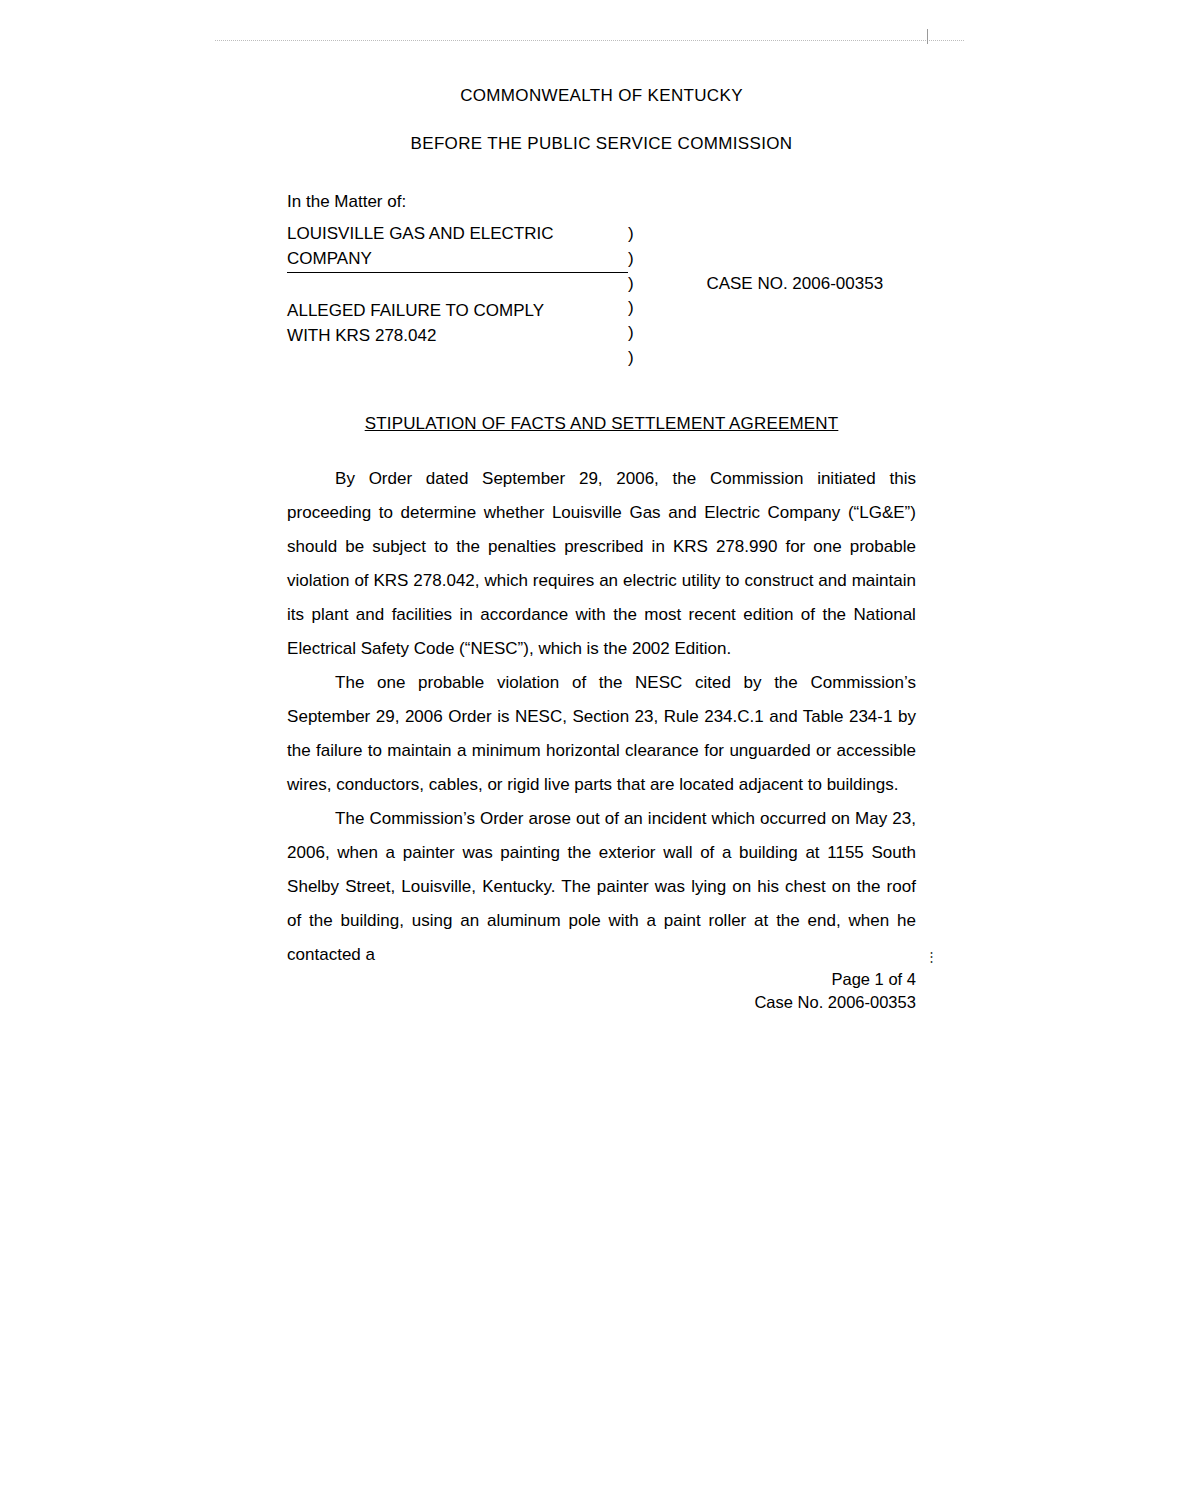COMMONWEALTH OF KENTUCKY
BEFORE THE PUBLIC SERVICE COMMISSION
In the Matter of:
| LOUISVILLE GAS AND ELECTRIC COMPANY ALLEGED FAILURE TO COMPLY WITH KRS 278.042 | ) ) ) ) ) ) | CASE NO. 2006-00353 |
STIPULATION OF FACTS AND SETTLEMENT AGREEMENT
By Order dated September 29, 2006, the Commission initiated this proceeding to determine whether Louisville Gas and Electric Company (“LG&E”) should be subject to the penalties prescribed in KRS 278.990 for one probable violation of KRS 278.042, which requires an electric utility to construct and maintain its plant and facilities in accordance with the most recent edition of the National Electrical Safety Code (“NESC”), which is the 2002 Edition.
The one probable violation of the NESC cited by the Commission’s September 29, 2006 Order is NESC, Section 23, Rule 234.C.1 and Table 234-1 by the failure to maintain a minimum horizontal clearance for unguarded or accessible wires, conductors, cables, or rigid live parts that are located adjacent to buildings.
The Commission’s Order arose out of an incident which occurred on May 23, 2006, when a painter was painting the exterior wall of a building at 1155 South Shelby Street, Louisville, Kentucky. The painter was lying on his chest on the roof of the building, using an aluminum pole with a paint roller at the end, when he contacted a
⋮
Page 1 of 4
Case No. 2006-00353